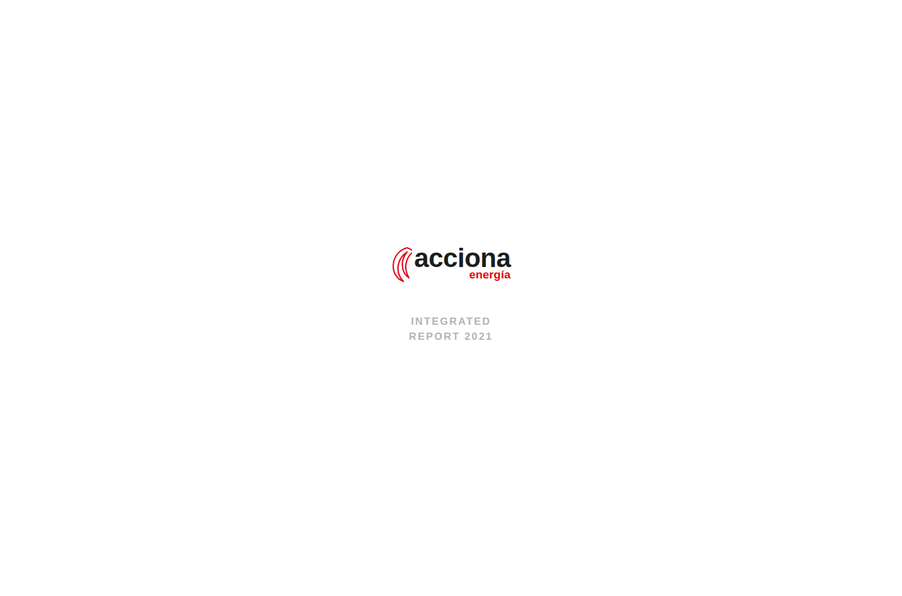acciona energía
INTEGRATED
REPORT 2021